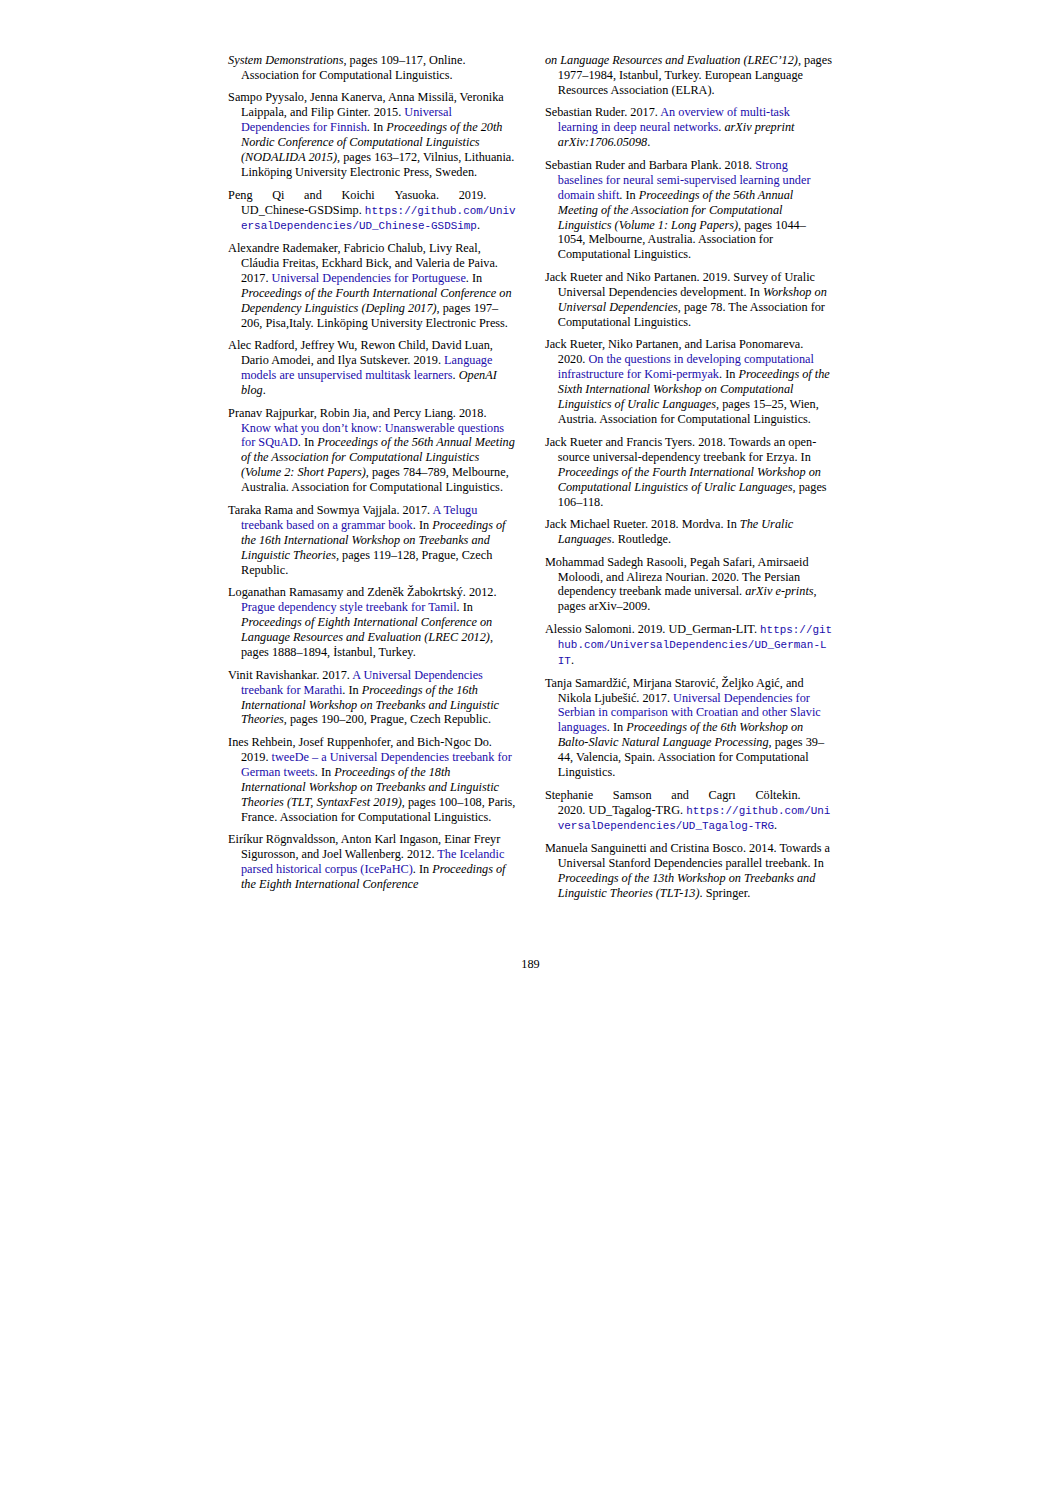System Demonstrations, pages 109–117, Online. Association for Computational Linguistics.
Sampo Pyysalo, Jenna Kanerva, Anna Missilä, Veronika Laippala, and Filip Ginter. 2015. Universal Dependencies for Finnish. In Proceedings of the 20th Nordic Conference of Computational Linguistics (NODALIDA 2015), pages 163–172, Vilnius, Lithuania. Linköping University Electronic Press, Sweden.
Peng Qi and Koichi Yasuoka. 2019. UD_Chinese-GSDSimp. https://github.com/UniversalDependencies/UD_Chinese-GSDSimp.
Alexandre Rademaker, Fabricio Chalub, Livy Real, Cláudia Freitas, Eckhard Bick, and Valeria de Paiva. 2017. Universal Dependencies for Portuguese. In Proceedings of the Fourth International Conference on Dependency Linguistics (Depling 2017), pages 197–206, Pisa,Italy. Linköping University Electronic Press.
Alec Radford, Jeffrey Wu, Rewon Child, David Luan, Dario Amodei, and Ilya Sutskever. 2019. Language models are unsupervised multitask learners. OpenAI blog.
Pranav Rajpurkar, Robin Jia, and Percy Liang. 2018. Know what you don’t know: Unanswerable questions for SQuAD. In Proceedings of the 56th Annual Meeting of the Association for Computational Linguistics (Volume 2: Short Papers), pages 784–789, Melbourne, Australia. Association for Computational Linguistics.
Taraka Rama and Sowmya Vajjala. 2017. A Telugu treebank based on a grammar book. In Proceedings of the 16th International Workshop on Treebanks and Linguistic Theories, pages 119–128, Prague, Czech Republic.
Loganathan Ramasamy and Zdeněk Žabokrtský. 2012. Prague dependency style treebank for Tamil. In Proceedings of Eighth International Conference on Language Resources and Evaluation (LREC 2012), pages 1888–1894, İstanbul, Turkey.
Vinit Ravishankar. 2017. A Universal Dependencies treebank for Marathi. In Proceedings of the 16th International Workshop on Treebanks and Linguistic Theories, pages 190–200, Prague, Czech Republic.
Ines Rehbein, Josef Ruppenhofer, and Bich-Ngoc Do. 2019. tweeDe – a Universal Dependencies treebank for German tweets. In Proceedings of the 18th International Workshop on Treebanks and Linguistic Theories (TLT, SyntaxFest 2019), pages 100–108, Paris, France. Association for Computational Linguistics.
Eiríkur Rögnvaldsson, Anton Karl Ingason, Einar Freyr Sigurosson, and Joel Wallenberg. 2012. The Icelandic parsed historical corpus (IcePaHC). In Proceedings of the Eighth International Conference
on Language Resources and Evaluation (LREC’12), pages 1977–1984, Istanbul, Turkey. European Language Resources Association (ELRA).
Sebastian Ruder. 2017. An overview of multi-task learning in deep neural networks. arXiv preprint arXiv:1706.05098.
Sebastian Ruder and Barbara Plank. 2018. Strong baselines for neural semi-supervised learning under domain shift. In Proceedings of the 56th Annual Meeting of the Association for Computational Linguistics (Volume 1: Long Papers), pages 1044–1054, Melbourne, Australia. Association for Computational Linguistics.
Jack Rueter and Niko Partanen. 2019. Survey of Uralic Universal Dependencies development. In Workshop on Universal Dependencies, page 78. The Association for Computational Linguistics.
Jack Rueter, Niko Partanen, and Larisa Ponomareva. 2020. On the questions in developing computational infrastructure for Komi-permyak. In Proceedings of the Sixth International Workshop on Computational Linguistics of Uralic Languages, pages 15–25, Wien, Austria. Association for Computational Linguistics.
Jack Rueter and Francis Tyers. 2018. Towards an open-source universal-dependency treebank for Erzya. In Proceedings of the Fourth International Workshop on Computational Linguistics of Uralic Languages, pages 106–118.
Jack Michael Rueter. 2018. Mordva. In The Uralic Languages. Routledge.
Mohammad Sadegh Rasooli, Pegah Safari, Amirsaeid Moloodi, and Alireza Nourian. 2020. The Persian dependency treebank made universal. arXiv e-prints, pages arXiv–2009.
Alessio Salomoni. 2019. UD_German-LIT. https://github.com/UniversalDependencies/UD_German-LIT.
Tanja Samardžić, Mirjana Starović, Željko Agić, and Nikola Ljubešić. 2017. Universal Dependencies for Serbian in comparison with Croatian and other Slavic languages. In Proceedings of the 6th Workshop on Balto-Slavic Natural Language Processing, pages 39–44, Valencia, Spain. Association for Computational Linguistics.
Stephanie Samson and Cagrı Cöltekin. 2020. UD_Tagalog-TRG. https://github.com/UniversalDependencies/UD_Tagalog-TRG.
Manuela Sanguinetti and Cristina Bosco. 2014. Towards a Universal Stanford Dependencies parallel treebank. In Proceedings of the 13th Workshop on Treebanks and Linguistic Theories (TLT-13). Springer.
189